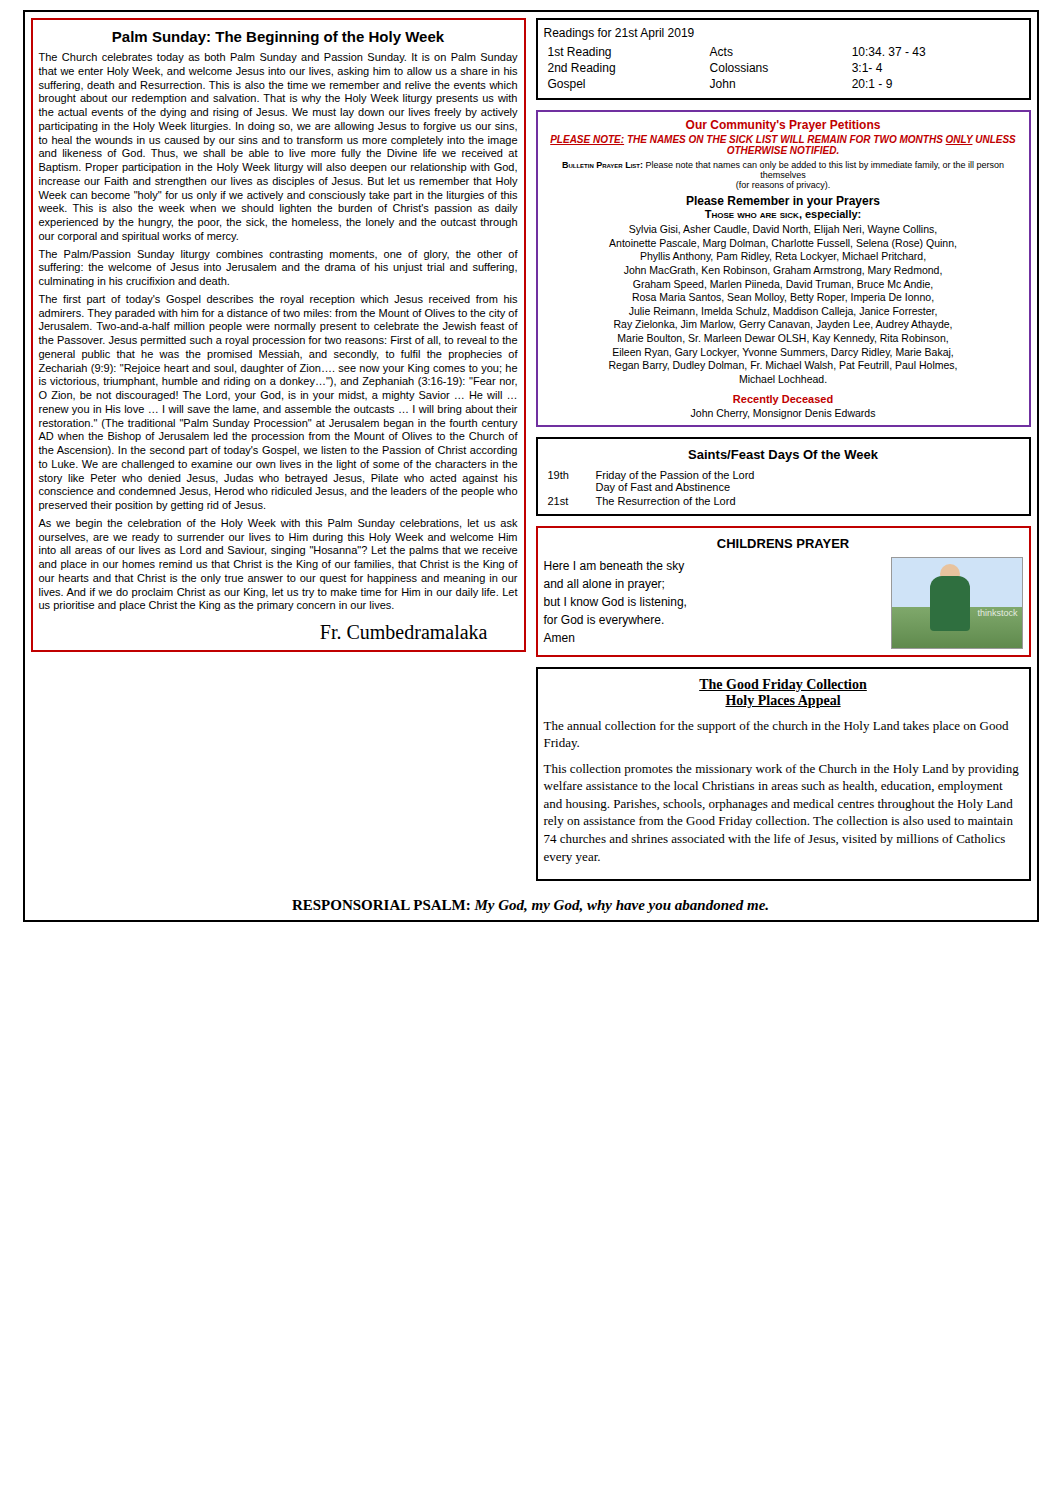Palm Sunday: The Beginning of the Holy Week
The Church celebrates today as both Palm Sunday and Passion Sunday. It is on Palm Sunday that we enter Holy Week, and welcome Jesus into our lives, asking him to allow us a share in his suffering, death and Resurrection. This is also the time we remember and relive the events which brought about our redemption and salvation. That is why the Holy Week liturgy presents us with the actual events of the dying and rising of Jesus. We must lay down our lives freely by actively participating in the Holy Week liturgies. In doing so, we are allowing Jesus to forgive us our sins, to heal the wounds in us caused by our sins and to transform us more completely into the image and likeness of God. Thus, we shall be able to live more fully the Divine life we received at Baptism. Proper participation in the Holy Week liturgy will also deepen our relationship with God, increase our Faith and strengthen our lives as disciples of Jesus. But let us remember that Holy Week can become "holy" for us only if we actively and consciously take part in the liturgies of this week. This is also the week when we should lighten the burden of Christ's passion as daily experienced by the hungry, the poor, the sick, the homeless, the lonely and the outcast through our corporal and spiritual works of mercy.
The Palm/Passion Sunday liturgy combines contrasting moments, one of glory, the other of suffering: the welcome of Jesus into Jerusalem and the drama of his unjust trial and suffering, culminating in his crucifixion and death.
The first part of today's Gospel describes the royal reception which Jesus received from his admirers. They paraded with him for a distance of two miles: from the Mount of Olives to the city of Jerusalem. Two-and-a-half million people were normally present to celebrate the Jewish feast of the Passover. Jesus permitted such a royal procession for two reasons: First of all, to reveal to the general public that he was the promised Messiah, and secondly, to fulfil the prophecies of Zechariah (9:9): "Rejoice heart and soul, daughter of Zion…. see now your King comes to you; he is victorious, triumphant, humble and riding on a donkey…"), and Zephaniah (3:16-19): "Fear nor, O Zion, be not discouraged! The Lord, your God, is in your midst, a mighty Savior … He will … renew you in His love … I will save the lame, and assemble the outcasts … I will bring about their restoration." (The traditional "Palm Sunday Procession" at Jerusalem began in the fourth century AD when the Bishop of Jerusalem led the procession from the Mount of Olives to the Church of the Ascension). In the second part of today's Gospel, we listen to the Passion of Christ according to Luke. We are challenged to examine our own lives in the light of some of the characters in the story like Peter who denied Jesus, Judas who betrayed Jesus, Pilate who acted against his conscience and condemned Jesus, Herod who ridiculed Jesus, and the leaders of the people who preserved their position by getting rid of Jesus.
As we begin the celebration of the Holy Week with this Palm Sunday celebrations, let us ask ourselves, are we ready to surrender our lives to Him during this Holy Week and welcome Him into all areas of our lives as Lord and Saviour, singing "Hosanna"? Let the palms that we receive and place in our homes remind us that Christ is the King of our families, that Christ is the King of our hearts and that Christ is the only true answer to our quest for happiness and meaning in our lives. And if we do proclaim Christ as our King, let us try to make time for Him in our daily life. Let us prioritise and place Christ the King as the primary concern in our lives.
Fr. Cumbedramalaka
Readings for 21st April 2019
| 1st Reading | Acts | 10:34. 37 - 43 |
| 2nd Reading | Colossians | 3:1- 4 |
| Gospel | John | 20:1 - 9 |
Our Community's Prayer Petitions
PLEASE NOTE: THE NAMES ON THE SICK LIST WILL REMAIN FOR TWO MONTHS ONLY UNLESS OTHERWISE NOTIFIED.
Bulletin Prayer List: Please note that names can only be added to this list by immediate family, or the ill person themselves
(for reasons of privacy).
Please Remember in your Prayers
Those who are sick, especially:
Sylvia Gisi, Asher Caudle, David North, Elijah Neri, Wayne Collins,
Antoinette Pascale, Marg Dolman, Charlotte Fussell, Selena (Rose) Quinn,
Phyllis Anthony, Pam Ridley, Reta Lockyer, Michael Pritchard,
John MacGrath, Ken Robinson, Graham Armstrong, Mary Redmond,
Graham Speed, Marlen Piineda, David Truman, Bruce Mc Andie,
Rosa Maria Santos, Sean Molloy, Betty Roper, Imperia De Ionno,
Julie Reimann, Imelda Schulz, Maddison Calleja, Janice Forrester,
Ray Zielonka, Jim Marlow, Gerry Canavan, Jayden Lee, Audrey Athayde,
Marie Boulton, Sr. Marleen Dewar OLSH, Kay Kennedy, Rita Robinson,
Eileen Ryan, Gary Lockyer, Yvonne Summers, Darcy Ridley, Marie Bakaj,
Regan Barry, Dudley Dolman, Fr. Michael Walsh, Pat Feutrill, Paul Holmes,
Michael Lochhead.
Recently Deceased
John Cherry, Monsignor Denis Edwards
Saints/Feast Days Of the Week
| 19th | Friday of the Passion of the Lord Day of Fast and Abstinence |
| 21st | The Resurrection of the Lord |
CHILDRENS PRAYER
Here I am beneath the sky
and all alone in prayer;
but I know God is listening,
for God is everywhere.
Amen
thinkstock
The Good Friday Collection
Holy Places Appeal
The annual collection for the support of the church in the Holy Land takes place on Good Friday.
This collection promotes the missionary work of the Church in the Holy Land by providing welfare assistance to the local Christians in areas such as health, education, employment and housing. Parishes, schools, orphanages and medical centres throughout the Holy Land rely on assistance from the Good Friday collection. The collection is also used to maintain 74 churches and shrines associated with the life of Jesus, visited by millions of Catholics every year.
RESPONSORIAL PSALM: My God, my God, why have you abandoned me.